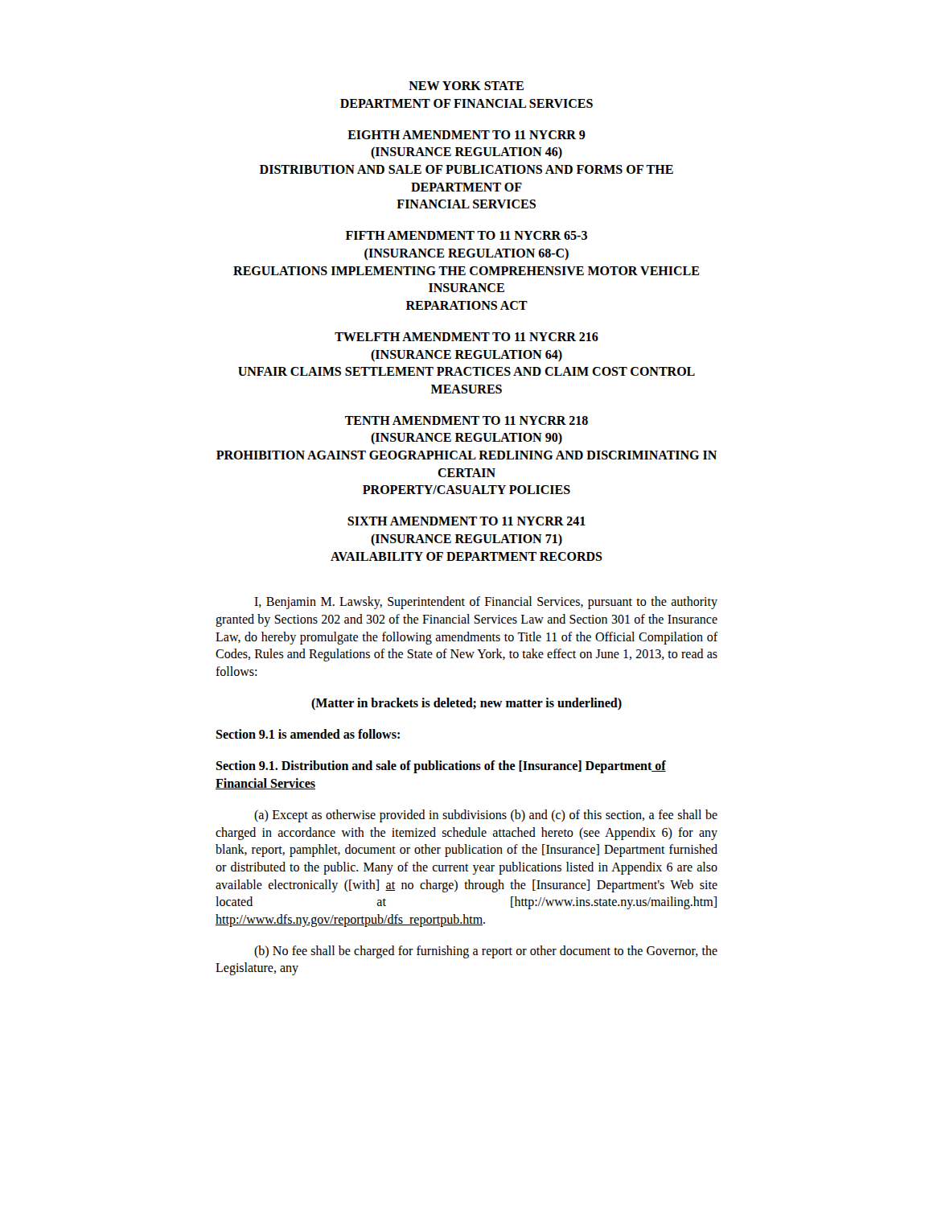New York State
Department of Financial Services
Eighth Amendment to 11 NYCRR 9
(Insurance Regulation 46)
Distribution and Sale of Publications and Forms of the Department of
Financial Services
Fifth Amendment to 11 NYCRR 65-3
(Insurance Regulation 68-C)
Regulations Implementing the Comprehensive Motor Vehicle Insurance
Reparations Act
Twelfth Amendment to 11 NYCRR 216
(Insurance Regulation 64)
Unfair Claims Settlement Practices and Claim Cost Control Measures
Tenth Amendment to 11 NYCRR 218
(Insurance Regulation 90)
Prohibition Against Geographical Redlining and Discriminating in Certain
Property/Casualty Policies
Sixth Amendment to 11 NYCRR 241
(Insurance Regulation 71)
Availability of Department Records
I, Benjamin M. Lawsky, Superintendent of Financial Services, pursuant to the authority granted by Sections 202 and 302 of the Financial Services Law and Section 301 of the Insurance Law, do hereby promulgate the following amendments to Title 11 of the Official Compilation of Codes, Rules and Regulations of the State of New York, to take effect on June 1, 2013, to read as follows:
(Matter in brackets is deleted; new matter is underlined)
Section 9.1 is amended as follows:
Section 9.1. Distribution and sale of publications of the [Insurance] Department of Financial Services
(a) Except as otherwise provided in subdivisions (b) and (c) of this section, a fee shall be charged in accordance with the itemized schedule attached hereto (see Appendix 6) for any blank, report, pamphlet, document or other publication of the [Insurance] Department furnished or distributed to the public. Many of the current year publications listed in Appendix 6 are also available electronically ([with] at no charge) through the [Insurance] Department's Web site located at [http://www.ins.state.ny.us/mailing.htm] http://www.dfs.ny.gov/reportpub/dfs_reportpub.htm.
(b) No fee shall be charged for furnishing a report or other document to the Governor, the Legislature, any